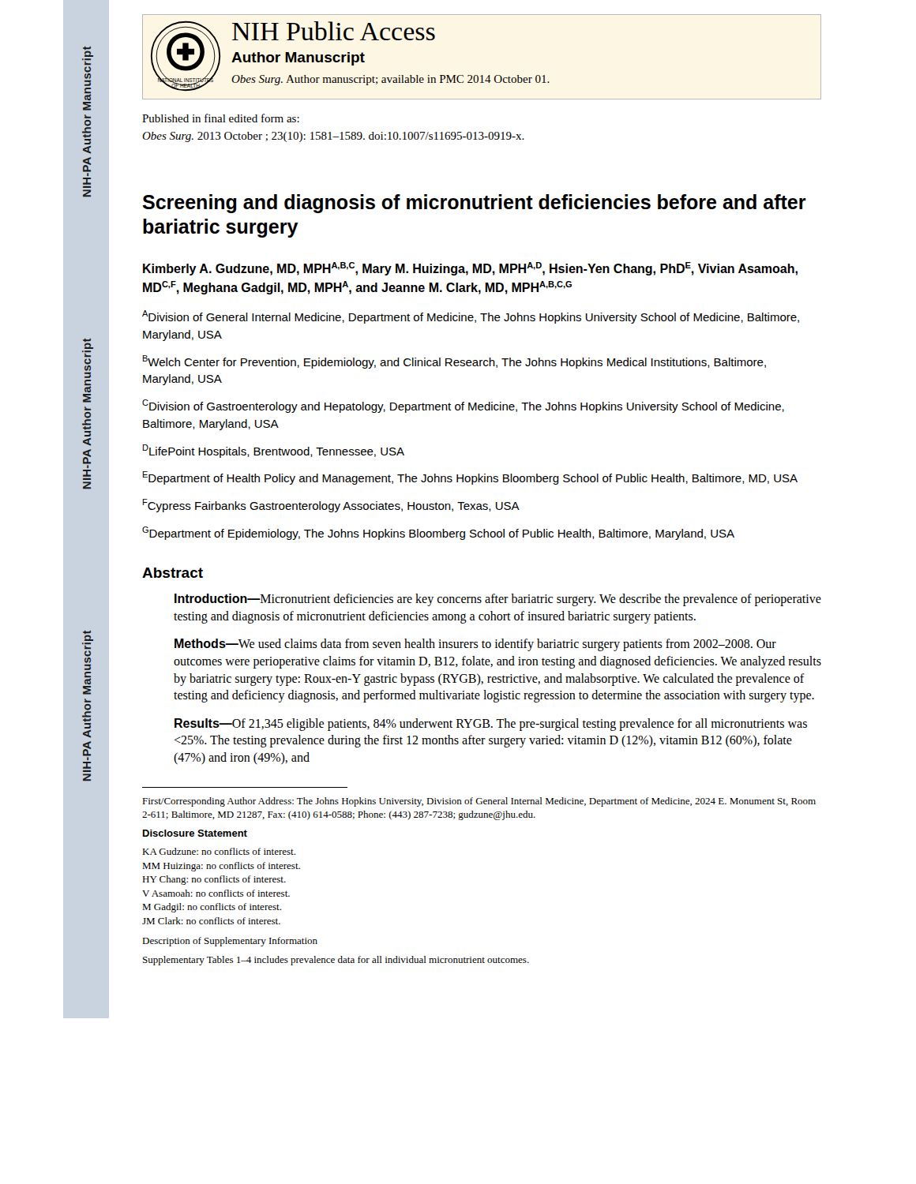NIH-PA Author Manuscript
NIH-PA Author Manuscript
NIH-PA Author Manuscript
NATIONAL INSTITUTES OF HEALTH
NIH Public Access
Author Manuscript
Obes Surg. Author manuscript; available in PMC 2014 October 01.
Published in final edited form as:
Obes Surg. 2013 October ; 23(10): 1581–1589. doi:10.1007/s11695-013-0919-x.
Screening and diagnosis of micronutrient deficiencies before and after bariatric surgery
Kimberly A. Gudzune, MD, MPHA,B,C, Mary M. Huizinga, MD, MPHA,D, Hsien-Yen Chang, PhDE, Vivian Asamoah, MDC,F, Meghana Gadgil, MD, MPHA, and Jeanne M. Clark, MD, MPHA,B,C,G
ADivision of General Internal Medicine, Department of Medicine, The Johns Hopkins University School of Medicine, Baltimore, Maryland, USA
BWelch Center for Prevention, Epidemiology, and Clinical Research, The Johns Hopkins Medical Institutions, Baltimore, Maryland, USA
CDivision of Gastroenterology and Hepatology, Department of Medicine, The Johns Hopkins University School of Medicine, Baltimore, Maryland, USA
DLifePoint Hospitals, Brentwood, Tennessee, USA
EDepartment of Health Policy and Management, The Johns Hopkins Bloomberg School of Public Health, Baltimore, MD, USA
FCypress Fairbanks Gastroenterology Associates, Houston, Texas, USA
GDepartment of Epidemiology, The Johns Hopkins Bloomberg School of Public Health, Baltimore, Maryland, USA
Abstract
Introduction—Micronutrient deficiencies are key concerns after bariatric surgery. We describe the prevalence of perioperative testing and diagnosis of micronutrient deficiencies among a cohort of insured bariatric surgery patients.
Methods—We used claims data from seven health insurers to identify bariatric surgery patients from 2002–2008. Our outcomes were perioperative claims for vitamin D, B12, folate, and iron testing and diagnosed deficiencies. We analyzed results by bariatric surgery type: Roux-en-Y gastric bypass (RYGB), restrictive, and malabsorptive. We calculated the prevalence of testing and deficiency diagnosis, and performed multivariate logistic regression to determine the association with surgery type.
Results—Of 21,345 eligible patients, 84% underwent RYGB. The pre-surgical testing prevalence for all micronutrients was <25%. The testing prevalence during the first 12 months after surgery varied: vitamin D (12%), vitamin B12 (60%), folate (47%) and iron (49%), and
First/Corresponding Author Address: The Johns Hopkins University, Division of General Internal Medicine, Department of Medicine, 2024 E. Monument St, Room 2-611; Baltimore, MD 21287, Fax: (410) 614-0588; Phone: (443) 287-7238; gudzune@jhu.edu.
Disclosure Statement
KA Gudzune: no conflicts of interest.
MM Huizinga: no conflicts of interest.
HY Chang: no conflicts of interest.
V Asamoah: no conflicts of interest.
M Gadgil: no conflicts of interest.
JM Clark: no conflicts of interest.
Description of Supplementary Information
Supplementary Tables 1–4 includes prevalence data for all individual micronutrient outcomes.